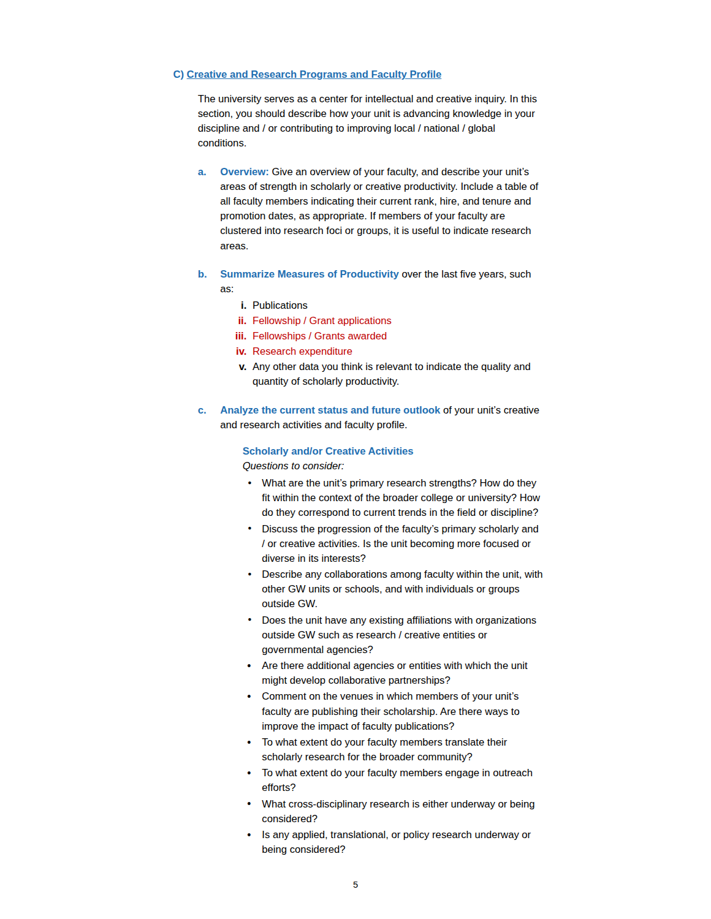C) Creative and Research Programs and Faculty Profile
The university serves as a center for intellectual and creative inquiry. In this section, you should describe how your unit is advancing knowledge in your discipline and / or contributing to improving local / national / global conditions.
a. Overview: Give an overview of your faculty, and describe your unit’s areas of strength in scholarly or creative productivity. Include a table of all faculty members indicating their current rank, hire, and tenure and promotion dates, as appropriate. If members of your faculty are clustered into research foci or groups, it is useful to indicate research areas.
b. Summarize Measures of Productivity over the last five years, such as:
i. Publications
ii. Fellowship / Grant applications
iii. Fellowships / Grants awarded
iv. Research expenditure
v. Any other data you think is relevant to indicate the quality and quantity of scholarly productivity.
c. Analyze the current status and future outlook of your unit’s creative and research activities and faculty profile.
Scholarly and/or Creative Activities
Questions to consider:
What are the unit’s primary research strengths? How do they fit within the context of the broader college or university? How do they correspond to current trends in the field or discipline?
Discuss the progression of the faculty’s primary scholarly and / or creative activities. Is the unit becoming more focused or diverse in its interests?
Describe any collaborations among faculty within the unit, with other GW units or schools, and with individuals or groups outside GW.
Does the unit have any existing affiliations with organizations outside GW such as research / creative entities or governmental agencies?
Are there additional agencies or entities with which the unit might develop collaborative partnerships?
Comment on the venues in which members of your unit’s faculty are publishing their scholarship. Are there ways to improve the impact of faculty publications?
To what extent do your faculty members translate their scholarly research for the broader community?
To what extent do your faculty members engage in outreach efforts?
What cross-disciplinary research is either underway or being considered?
Is any applied, translational, or policy research underway or being considered?
5